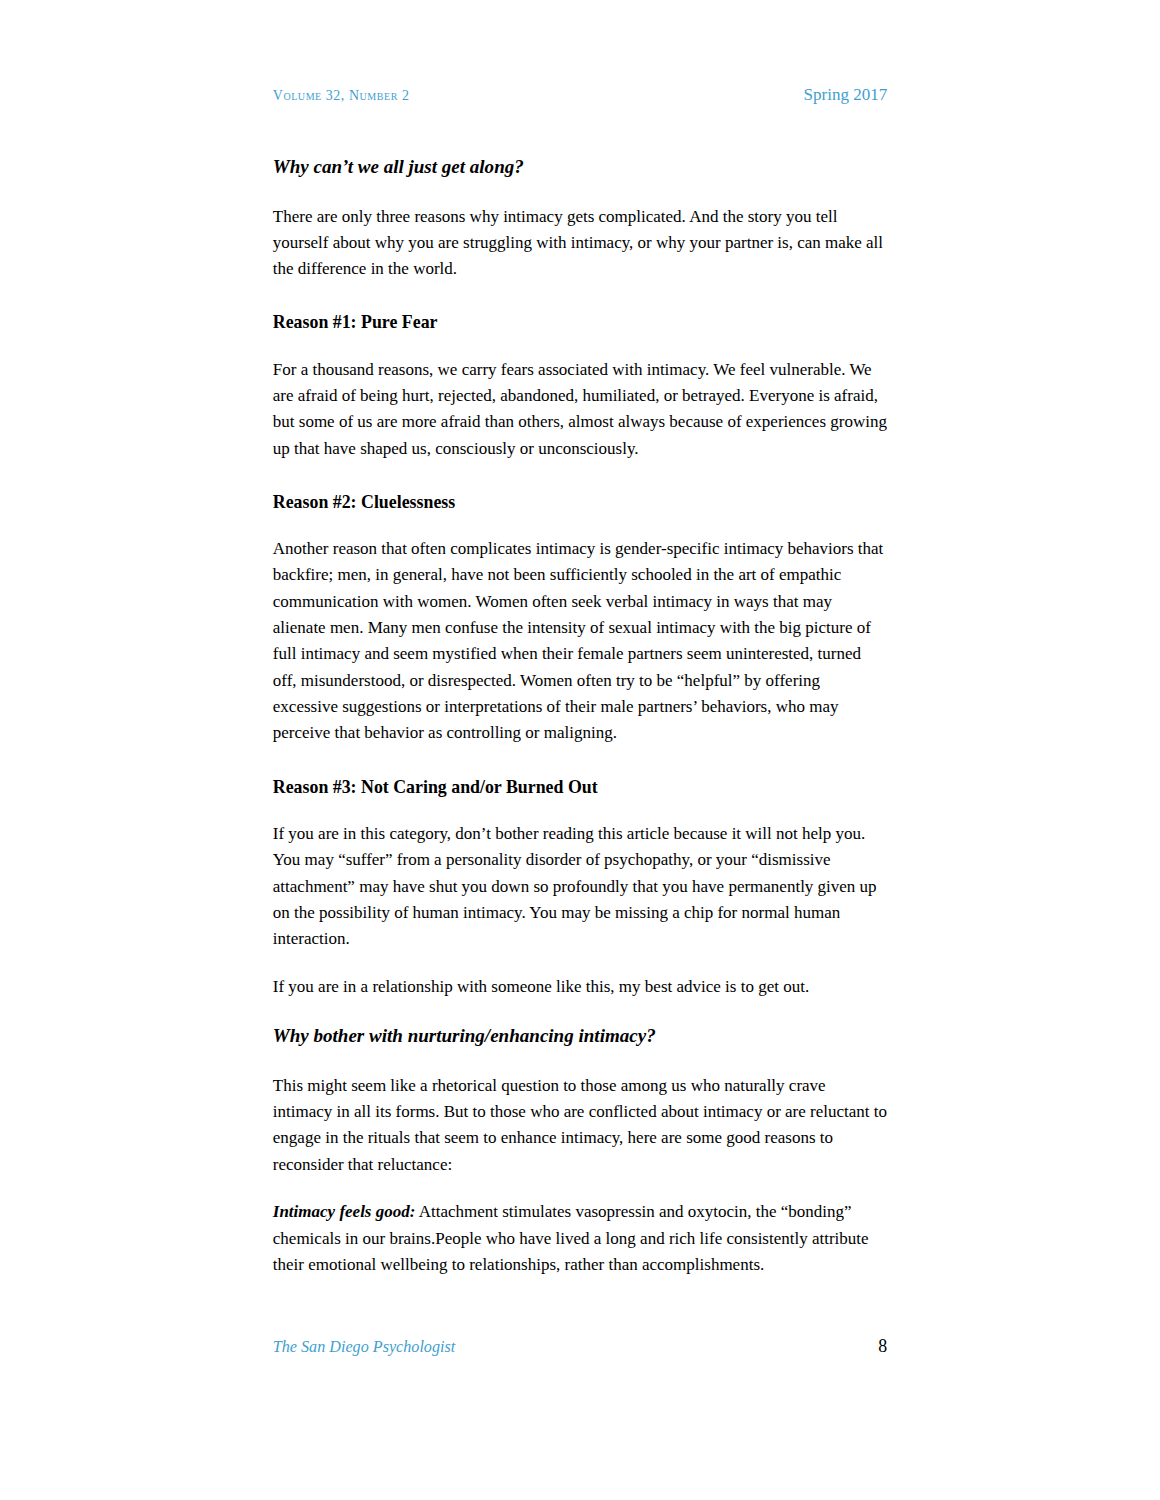Volume 32, Number 2 Spring 2017
Why can’t we all just get along?
There are only three reasons why intimacy gets complicated. And the story you tell yourself about why you are struggling with intimacy, or why your partner is, can make all the difference in the world.
Reason #1: Pure Fear
For a thousand reasons, we carry fears associated with intimacy. We feel vulnerable. We are afraid of being hurt, rejected, abandoned, humiliated, or betrayed. Everyone is afraid, but some of us are more afraid than others, almost always because of experiences growing up that have shaped us, consciously or unconsciously.
Reason #2: Cluelessness
Another reason that often complicates intimacy is gender-specific intimacy behaviors that backfire; men, in general, have not been sufficiently schooled in the art of empathic communication with women. Women often seek verbal intimacy in ways that may alienate men. Many men confuse the intensity of sexual intimacy with the big picture of full intimacy and seem mystified when their female partners seem uninterested, turned off, misunderstood, or disrespected. Women often try to be “helpful” by offering excessive suggestions or interpretations of their male partners’ behaviors, who may perceive that behavior as controlling or maligning.
Reason #3: Not Caring and/or Burned Out
If you are in this category, don’t bother reading this article because it will not help you. You may “suffer” from a personality disorder of psychopathy, or your “dismissive attachment” may have shut you down so profoundly that you have permanently given up on the possibility of human intimacy. You may be missing a chip for normal human interaction.
If you are in a relationship with someone like this, my best advice is to get out.
Why bother with nurturing/enhancing intimacy?
This might seem like a rhetorical question to those among us who naturally crave intimacy in all its forms. But to those who are conflicted about intimacy or are reluctant to engage in the rituals that seem to enhance intimacy, here are some good reasons to reconsider that reluctance:
Intimacy feels good: Attachment stimulates vasopressin and oxytocin, the “bonding” chemicals in our brains.People who have lived a long and rich life consistently attribute their emotional wellbeing to relationships, rather than accomplishments.
The San Diego Psychologist 8